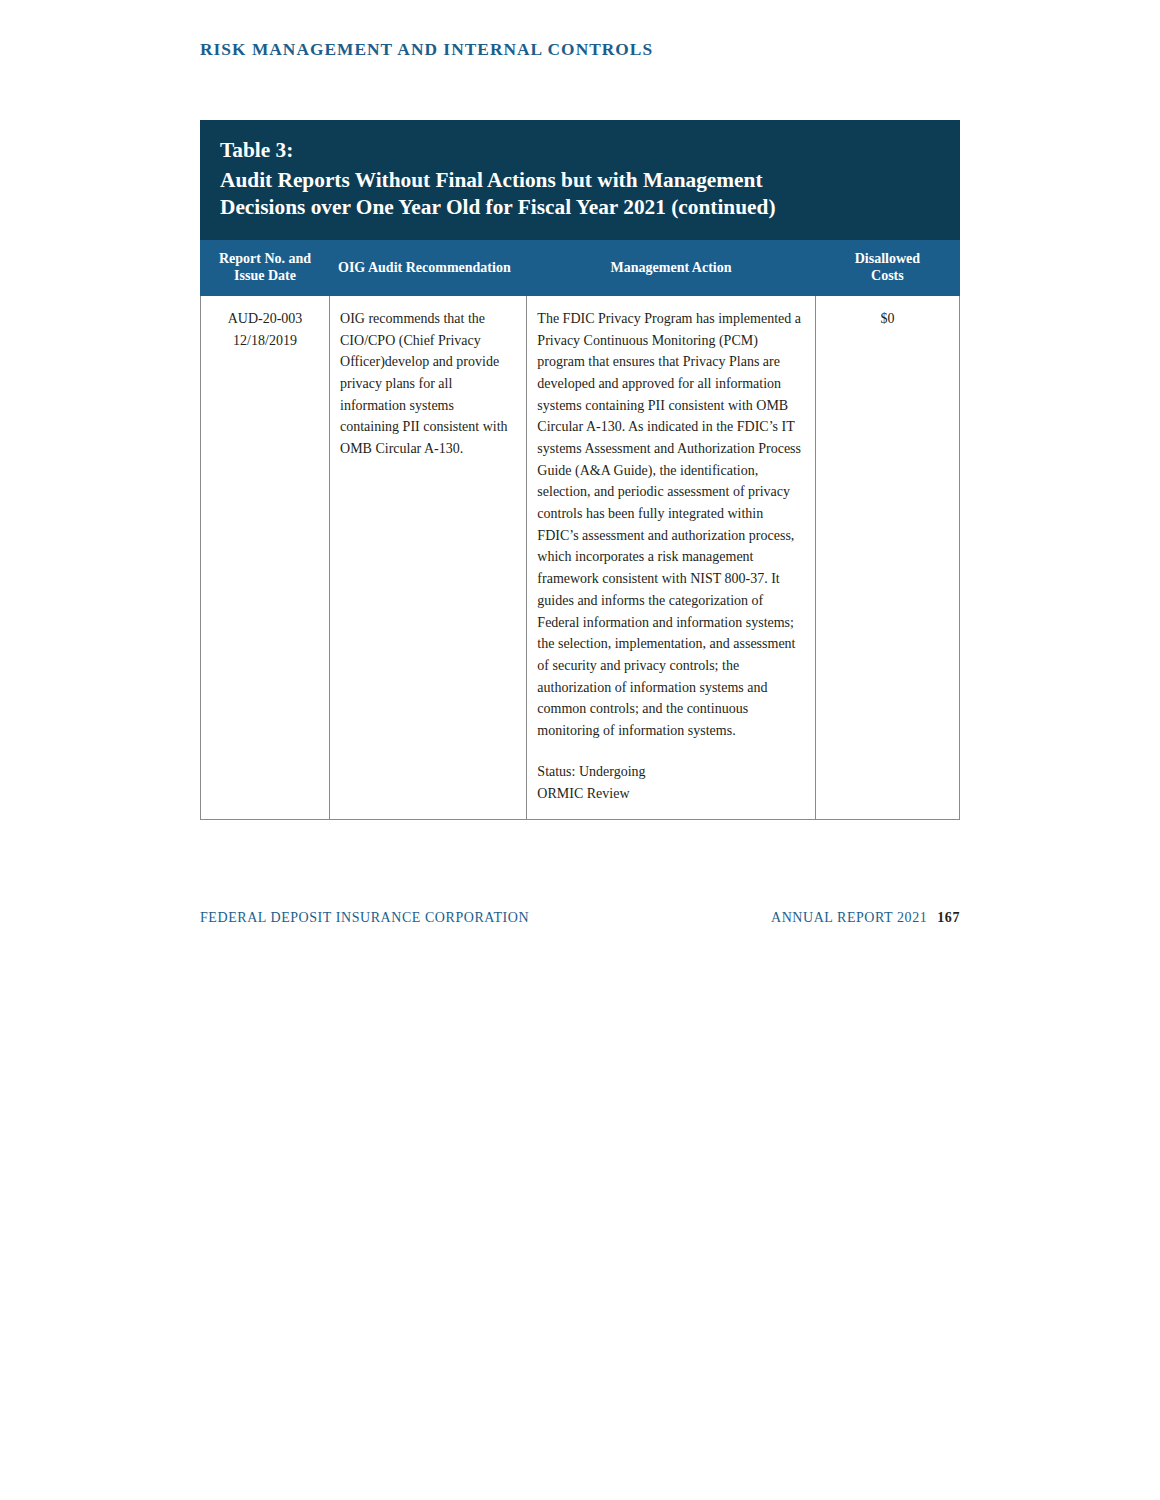Risk Management and Internal Controls
Table 3:
Audit Reports Without Final Actions but with Management
Decisions over One Year Old for Fiscal Year 2021 (continued)
| Report No. and Issue Date | OIG Audit Recommendation | Management Action | Disallowed Costs |
| --- | --- | --- | --- |
| AUD-20-003 12/18/2019 | OIG recommends that the CIO/CPO (Chief Privacy Officer)develop and provide privacy plans for all information systems containing PII consistent with OMB Circular A-130. | The FDIC Privacy Program has implemented a Privacy Continuous Monitoring (PCM) program that ensures that Privacy Plans are developed and approved for all information systems containing PII consistent with OMB Circular A-130. As indicated in the FDIC’s IT systems Assessment and Authorization Process Guide (A&A Guide), the identification, selection, and periodic assessment of privacy controls has been fully integrated within FDIC’s assessment and authorization process, which incorporates a risk management framework consistent with NIST 800-37. It guides and informs the categorization of Federal information and information systems; the selection, implementation, and assessment of security and privacy controls; the authorization of information systems and common controls; and the continuous monitoring of information systems. Status: Undergoing ORMIC Review | $0 |
Federal Deposit Insurance Corporation
Annual Report 2021 167